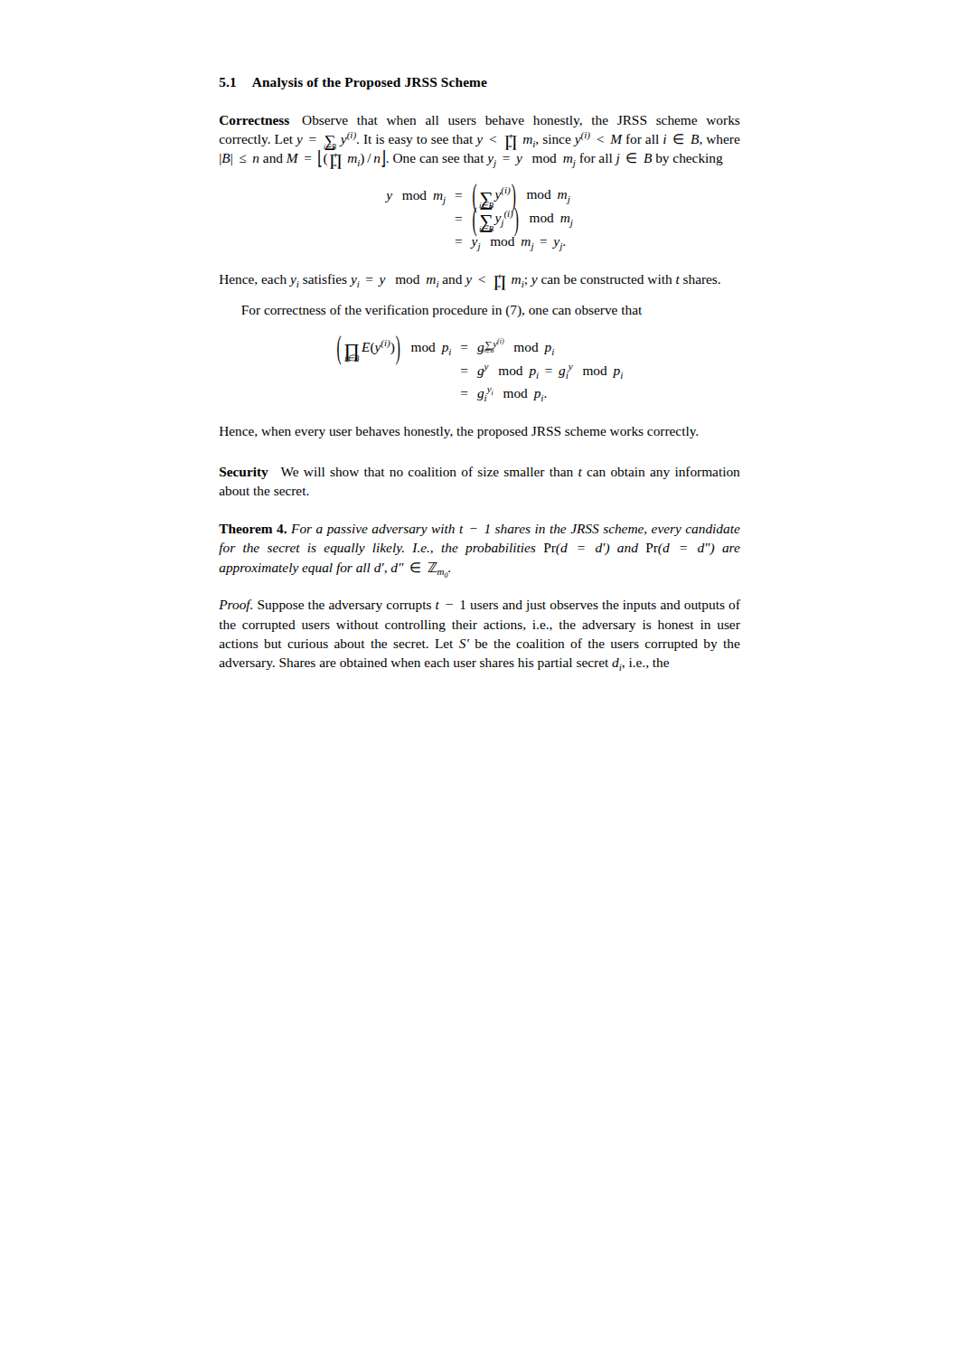5.1 Analysis of the Proposed JRSS Scheme
Correctness Observe that when all users behave honestly, the JRSS scheme works correctly. Let y = ∑i∈B y(i). It is easy to see that y < ∏ti=1 mi, since y(i) < M for all i ∈ B, where |B| ≤ n and M = ⌊(∏ti=1 mi)/n⌋. One can see that yj = y mod mj for all j ∈ B by checking
| y mod m j | = | ( ∑ i ∈ B y (i) ) mod m j |
| | = | ( ∑ i ∈ B y j (i) ) mod m j |
| | = | y j mod m j = y j . |
Hence, each yi satisfies yi = y mod mi and y < ∏ti=1 mi; y can be constructed with t shares.
For correctness of the verification procedure in (7), one can observe that
| ( ∏ i ∈ B E ( y (i) ) ) mod p i | = | g ∑ i ∈ B y (i) mod p i |
| | = | g y mod p i = g i y mod p i |
| | = | g i y i mod p i . |
Hence, when every user behaves honestly, the proposed JRSS scheme works correctly.
Security We will show that no coalition of size smaller than t can obtain any information about the secret.
Theorem 4. For a passive adversary with t − 1 shares in the JRSS scheme, every candidate for the secret is equally likely. I.e., the probabilities Pr(d = d′) and Pr(d = d″) are approximately equal for all d′, d″ ∈ ℤm0.
Proof. Suppose the adversary corrupts t − 1 users and just observes the inputs and outputs of the corrupted users without controlling their actions, i.e., the adversary is honest in user actions but curious about the secret. Let S′ be the coalition of the users corrupted by the adversary. Shares are obtained when each user shares his partial secret di, i.e., the